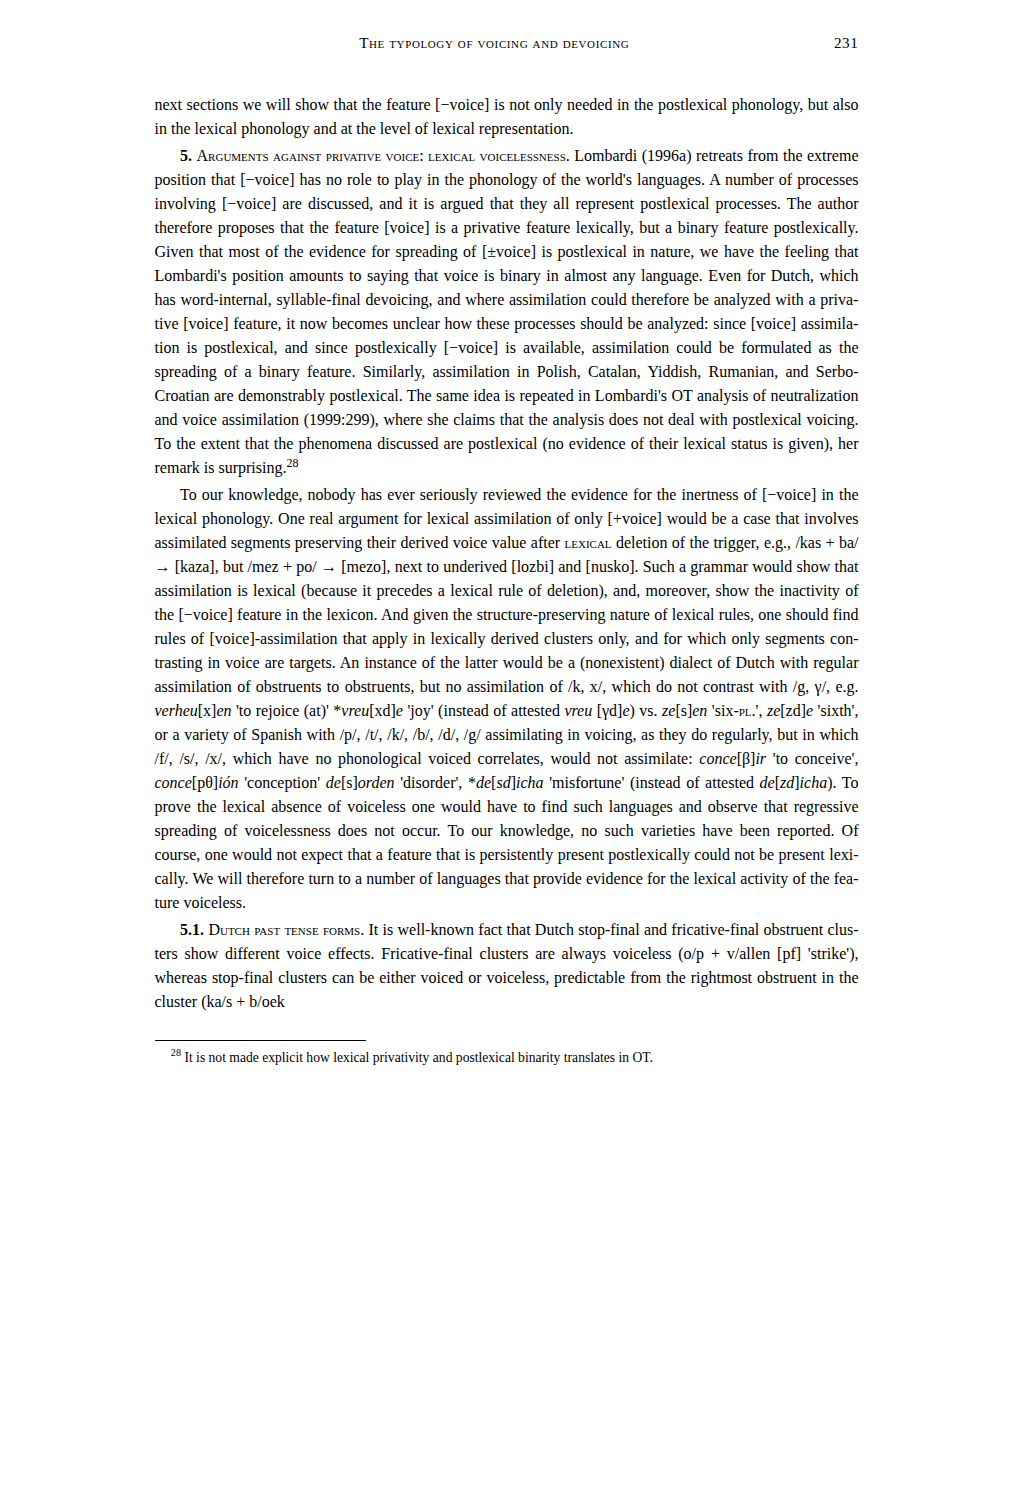The typology of voicing and devoicing 231
next sections we will show that the feature [−voice] is not only needed in the postlexical phonology, but also in the lexical phonology and at the level of lexical representation.
5. Arguments against privative voice: lexical voicelessness. Lombardi (1996a) retreats from the extreme position that [−voice] has no role to play in the phonology of the world's languages. A number of processes involving [−voice] are discussed, and it is argued that they all represent postlexical processes. The author therefore proposes that the feature [voice] is a privative feature lexically, but a binary feature postlexically. Given that most of the evidence for spreading of [±voice] is postlexical in nature, we have the feeling that Lombardi's position amounts to saying that voice is binary in almost any language. Even for Dutch, which has word-internal, syllable-final devoicing, and where assimilation could therefore be analyzed with a privative [voice] feature, it now becomes unclear how these processes should be analyzed: since [voice] assimilation is postlexical, and since postlexically [−voice] is available, assimilation could be formulated as the spreading of a binary feature. Similarly, assimilation in Polish, Catalan, Yiddish, Rumanian, and Serbo-Croatian are demonstrably postlexical. The same idea is repeated in Lombardi's OT analysis of neutralization and voice assimilation (1999:299), where she claims that the analysis does not deal with postlexical voicing. To the extent that the phenomena discussed are postlexical (no evidence of their lexical status is given), her remark is surprising.28
To our knowledge, nobody has ever seriously reviewed the evidence for the inertness of [−voice] in the lexical phonology. One real argument for lexical assimilation of only [+voice] would be a case that involves assimilated segments preserving their derived voice value after lexical deletion of the trigger, e.g., /kas + ba/ → [kaza], but /mez + po/ → [mezo], next to underived [lozbi] and [nusko]. Such a grammar would show that assimilation is lexical (because it precedes a lexical rule of deletion), and, moreover, show the inactivity of the [−voice] feature in the lexicon. And given the structure-preserving nature of lexical rules, one should find rules of [voice]-assimilation that apply in lexically derived clusters only, and for which only segments contrasting in voice are targets. An instance of the latter would be a (nonexistent) dialect of Dutch with regular assimilation of obstruents to obstruents, but no assimilation of /k, x/, which do not contrast with /g, γ/, e.g. verheu[x]en 'to rejoice (at)' *vreu[xd]e 'joy' (instead of attested vreu [γd]e) vs. ze[s]en 'six-pl.', ze[zd]e 'sixth', or a variety of Spanish with /p/, /t/, /k/, /b/, /d/, /g/ assimilating in voicing, as they do regularly, but in which /f/, /s/, /x/, which have no phonological voiced correlates, would not assimilate: conce[β]ir 'to conceive', conce[pθ]ión 'conception' de[s]orden 'disorder', *de[sd]icha 'misfortune' (instead of attested de[zd]icha). To prove the lexical absence of voiceless one would have to find such languages and observe that regressive spreading of voicelessness does not occur. To our knowledge, no such varieties have been reported. Of course, one would not expect that a feature that is persistently present postlexically could not be present lexically. We will therefore turn to a number of languages that provide evidence for the lexical activity of the feature voiceless.
5.1. Dutch past tense forms. It is well-known fact that Dutch stop-final and fricative-final obstruent clusters show different voice effects. Fricative-final clusters are always voiceless (o/p + v/allen [pf] 'strike'), whereas stop-final clusters can be either voiced or voiceless, predictable from the rightmost obstruent in the cluster (ka/s + b/oek
28 It is not made explicit how lexical privativity and postlexical binarity translates in OT.